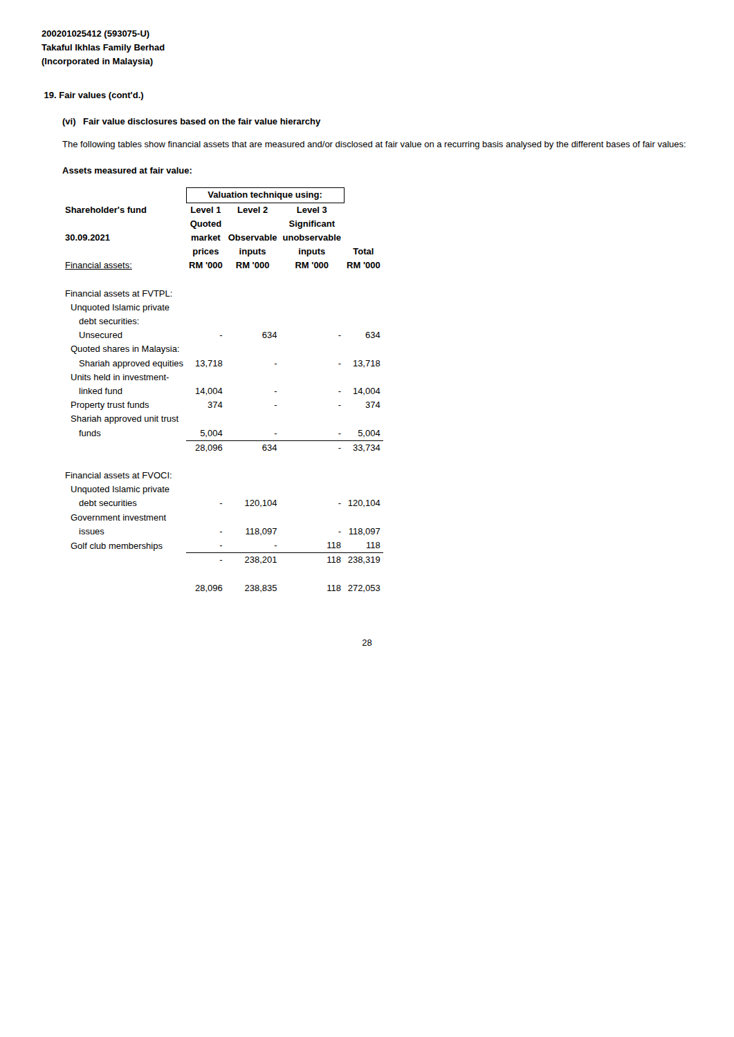200201025412 (593075-U)
Takaful Ikhlas Family Berhad
(Incorporated in Malaysia)
19. Fair values (cont'd.)
(vi) Fair value disclosures based on the fair value hierarchy
The following tables show financial assets that are measured and/or disclosed at fair value on a recurring basis analysed by the different bases of fair values:
Assets measured at fair value:
| | Valuation technique using: | |
| Shareholder's fund | Level 1 | Level 2 | Level 3 | |
| | Quoted | | Significant | |
| 30.09.2021 | market | Observable | unobservable | |
| | prices | inputs | inputs | Total |
| Financial assets: | RM '000 | RM '000 | RM '000 | RM '000 |
| Financial assets at FVTPL: | | | | |
| Unquoted Islamic private | | | | |
| debt securities: | | | | |
| Unsecured | - | 634 | - | 634 |
| Quoted shares in Malaysia: | | | | |
| Shariah approved equities | 13,718 | - | - | 13,718 |
| Units held in investment- | | | | |
| linked fund | 14,004 | - | - | 14,004 |
| Property trust funds | 374 | - | - | 374 |
| Shariah approved unit trust | | | | |
| funds | 5,004 | - | - | 5,004 |
| | 28,096 | 634 | - | 33,734 |
| Financial assets at FVOCI: | | | | |
| Unquoted Islamic private | | | | |
| debt securities | - | 120,104 | - | 120,104 |
| Government investment | | | | |
| issues | - | 118,097 | - | 118,097 |
| Golf club memberships | - | - | 118 | 118 |
| | - | 238,201 | 118 | 238,319 |
| | 28,096 | 238,835 | 118 | 272,053 |
28